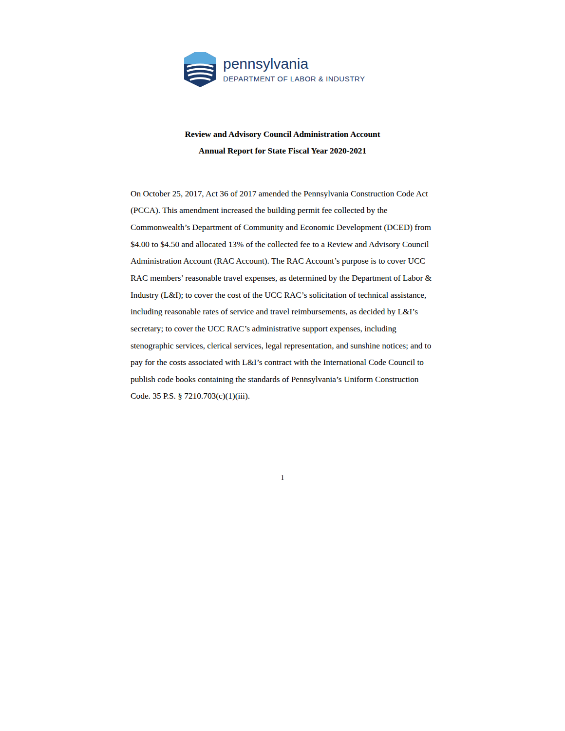pennsylvania DEPARTMENT OF LABOR & INDUSTRY
Review and Advisory Council Administration Account Annual Report for State Fiscal Year 2020-2021
On October 25, 2017, Act 36 of 2017 amended the Pennsylvania Construction Code Act (PCCA). This amendment increased the building permit fee collected by the Commonwealth’s Department of Community and Economic Development (DCED) from $4.00 to $4.50 and allocated 13% of the collected fee to a Review and Advisory Council Administration Account (RAC Account). The RAC Account’s purpose is to cover UCC RAC members’ reasonable travel expenses, as determined by the Department of Labor & Industry (L&I); to cover the cost of the UCC RAC’s solicitation of technical assistance, including reasonable rates of service and travel reimbursements, as decided by L&I’s secretary; to cover the UCC RAC’s administrative support expenses, including stenographic services, clerical services, legal representation, and sunshine notices; and to pay for the costs associated with L&I’s contract with the International Code Council to publish code books containing the standards of Pennsylvania’s Uniform Construction Code. 35 P.S. § 7210.703(c)(1)(iii).
1